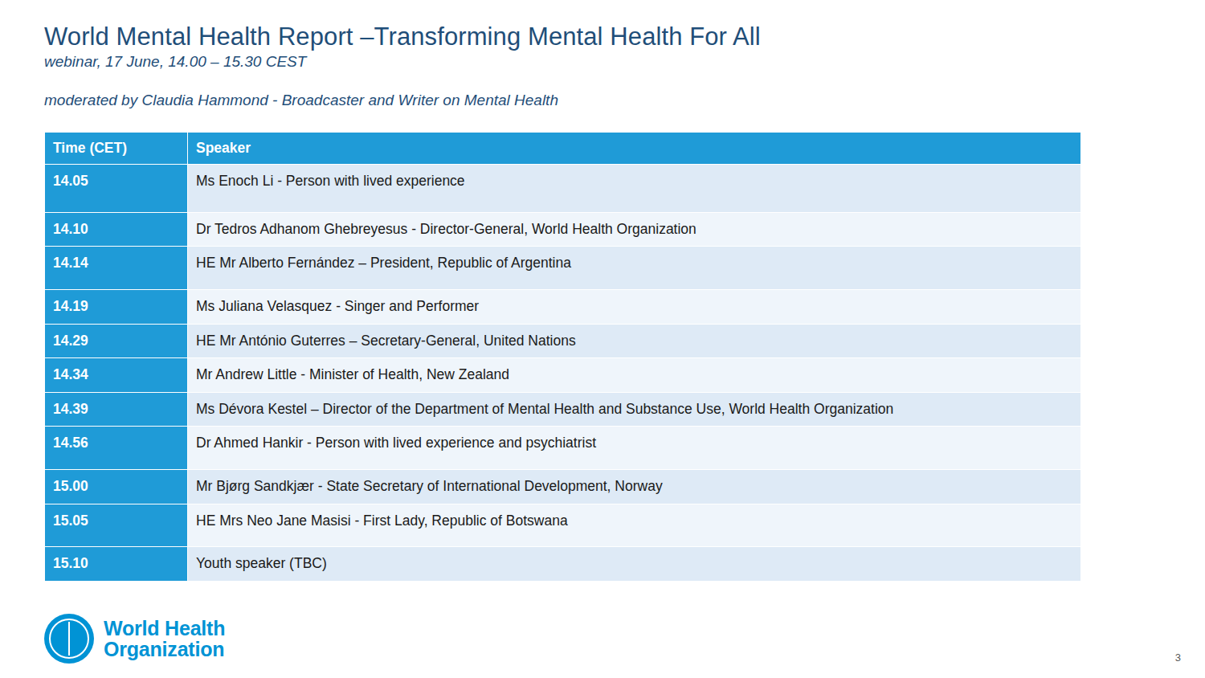World Mental Health Report –Transforming Mental Health For All
webinar, 17 June, 14.00 – 15.30 CEST
moderated by Claudia Hammond - Broadcaster and Writer on Mental Health
| Time (CET) | Speaker |
| --- | --- |
| 14.05 | Ms Enoch Li - Person with lived experience |
| 14.10 | Dr Tedros Adhanom Ghebreyesus - Director-General, World Health Organization |
| 14.14 | HE Mr Alberto Fernández – President, Republic of Argentina |
| 14.19 | Ms Juliana Velasquez - Singer and Performer |
| 14.29 | HE Mr António Guterres – Secretary-General, United Nations |
| 14.34 | Mr Andrew Little - Minister of Health, New Zealand |
| 14.39 | Ms Dévora Kestel – Director of the Department of Mental Health and Substance Use, World Health Organization |
| 14.56 | Dr Ahmed Hankir - Person with lived experience and psychiatrist |
| 15.00 | Mr Bjørg Sandkjær - State Secretary of International Development, Norway |
| 15.05 | HE Mrs Neo Jane Masisi - First Lady, Republic of Botswana |
| 15.10 | Youth speaker (TBC) |
World Health
Organization
3